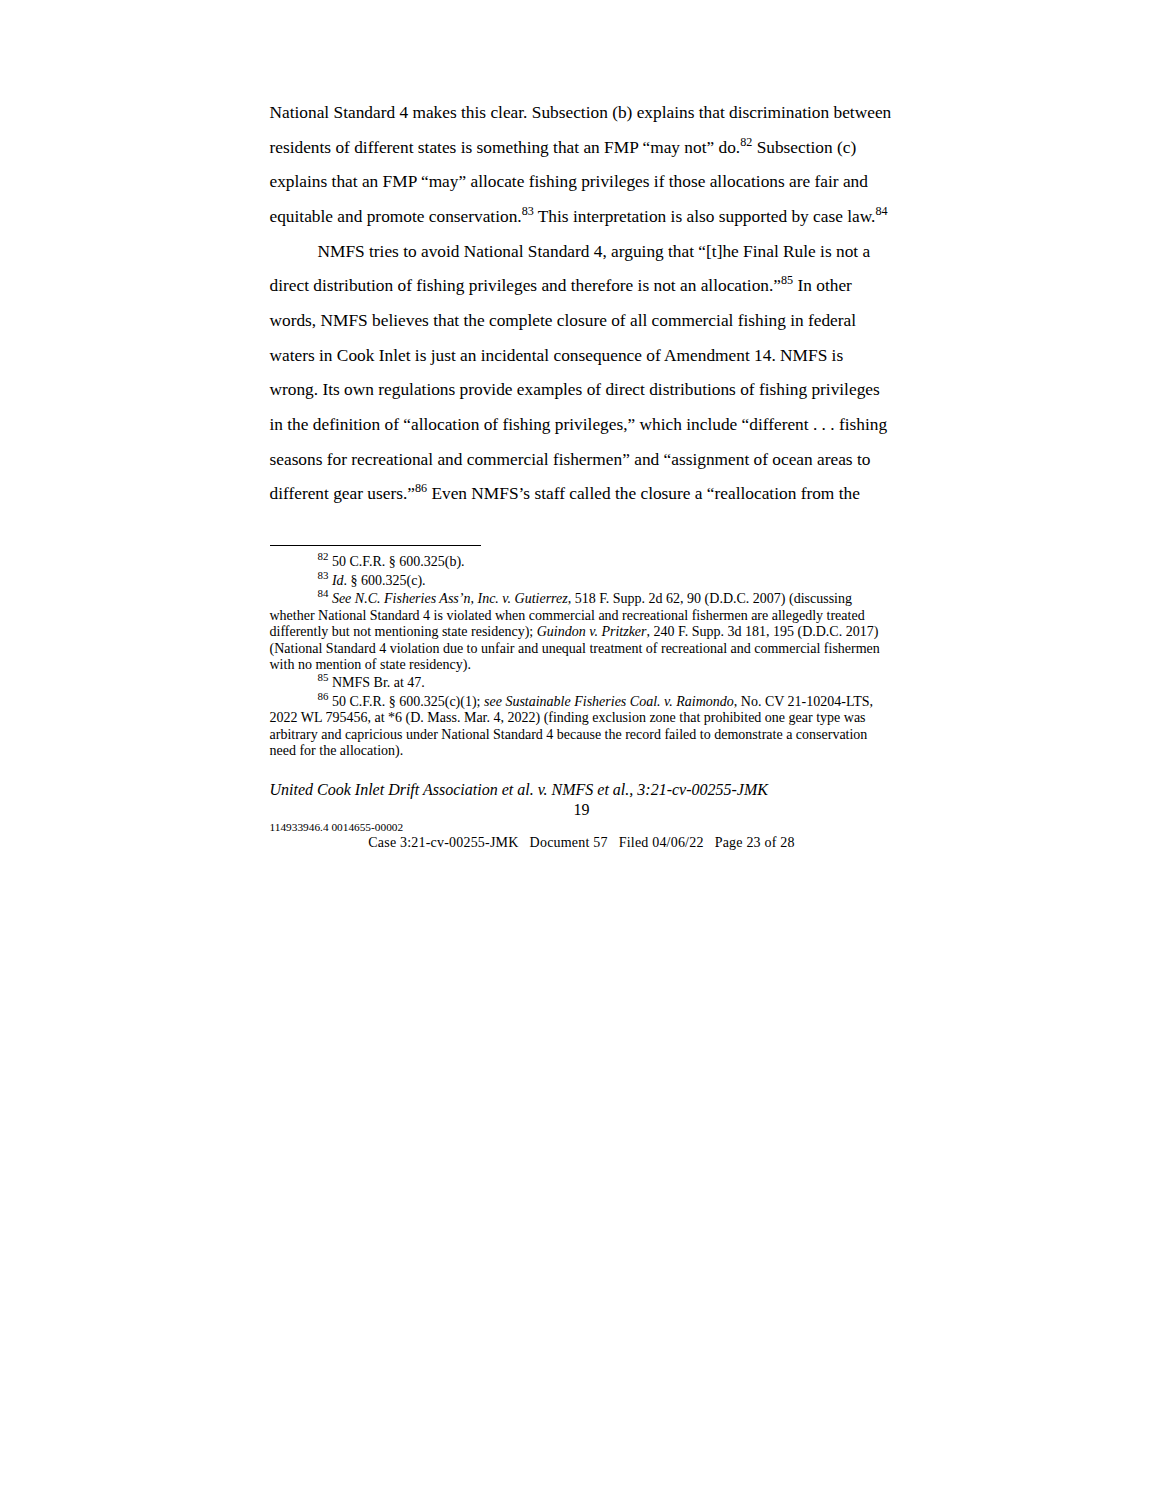National Standard 4 makes this clear. Subsection (b) explains that discrimination between residents of different states is something that an FMP “may not” do.82 Subsection (c) explains that an FMP “may” allocate fishing privileges if those allocations are fair and equitable and promote conservation.83 This interpretation is also supported by case law.84
NMFS tries to avoid National Standard 4, arguing that “[t]he Final Rule is not a direct distribution of fishing privileges and therefore is not an allocation.”85 In other words, NMFS believes that the complete closure of all commercial fishing in federal waters in Cook Inlet is just an incidental consequence of Amendment 14. NMFS is wrong. Its own regulations provide examples of direct distributions of fishing privileges in the definition of “allocation of fishing privileges,” which include “different . . . fishing seasons for recreational and commercial fishermen” and “assignment of ocean areas to different gear users.”86 Even NMFS’s staff called the closure a “reallocation from the
82 50 C.F.R. § 600.325(b).
83 Id. § 600.325(c).
84 See N.C. Fisheries Ass’n, Inc. v. Gutierrez, 518 F. Supp. 2d 62, 90 (D.D.C. 2007) (discussing whether National Standard 4 is violated when commercial and recreational fishermen are allegedly treated differently but not mentioning state residency); Guindon v. Pritzker, 240 F. Supp. 3d 181, 195 (D.D.C. 2017) (National Standard 4 violation due to unfair and unequal treatment of recreational and commercial fishermen with no mention of state residency).
85 NMFS Br. at 47.
86 50 C.F.R. § 600.325(c)(1); see Sustainable Fisheries Coal. v. Raimondo, No. CV 21-10204-LTS, 2022 WL 795456, at *6 (D. Mass. Mar. 4, 2022) (finding exclusion zone that prohibited one gear type was arbitrary and capricious under National Standard 4 because the record failed to demonstrate a conservation need for the allocation).
United Cook Inlet Drift Association et al. v. NMFS et al., 3:21-cv-00255-JMK
19
114933946.4 0014655-00002
Case 3:21-cv-00255-JMK Document 57 Filed 04/06/22 Page 23 of 28